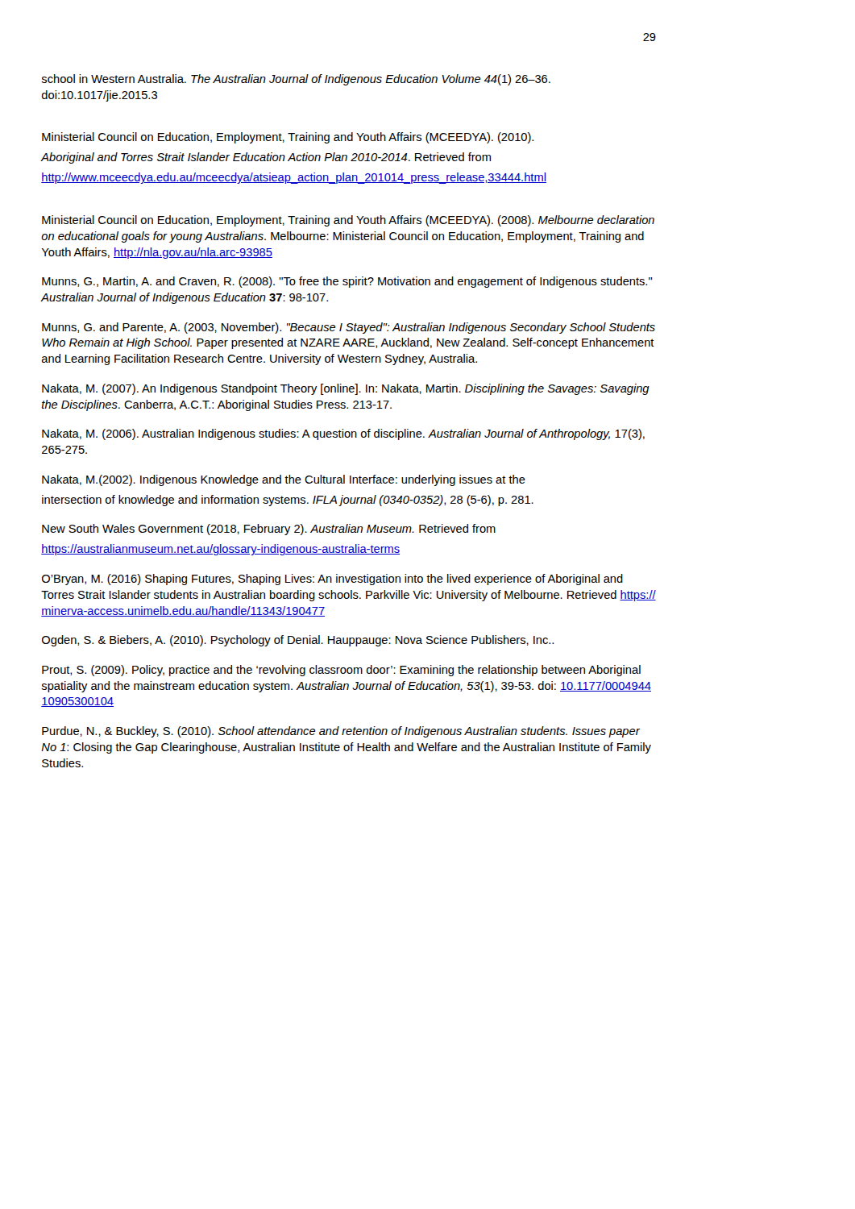29
school in Western Australia. The Australian Journal of Indigenous Education Volume 44(1) 26–36. doi:10.1017/jie.2015.3
Ministerial Council on Education, Employment, Training and Youth Affairs (MCEEDYA). (2010).
Aboriginal and Torres Strait Islander Education Action Plan 2010-2014. Retrieved from
http://www.mceecdya.edu.au/mceecdya/atsieap_action_plan_201014_press_release,33444.html
Ministerial Council on Education, Employment, Training and Youth Affairs (MCEEDYA). (2008). Melbourne declaration on educational goals for young Australians. Melbourne: Ministerial Council on Education, Employment, Training and Youth Affairs, http://nla.gov.au/nla.arc-93985
Munns, G., Martin, A. and Craven, R. (2008). "To free the spirit? Motivation and engagement of Indigenous students." Australian Journal of Indigenous Education 37: 98-107.
Munns, G. and Parente, A. (2003, November). "Because I Stayed": Australian Indigenous Secondary School Students Who Remain at High School. Paper presented at NZARE AARE, Auckland, New Zealand. Self-concept Enhancement and Learning Facilitation Research Centre. University of Western Sydney, Australia.
Nakata, M. (2007). An Indigenous Standpoint Theory [online]. In: Nakata, Martin. Disciplining the Savages: Savaging the Disciplines. Canberra, A.C.T.: Aboriginal Studies Press. 213-17.
Nakata, M. (2006). Australian Indigenous studies: A question of discipline. Australian Journal of Anthropology, 17(3), 265-275.
Nakata, M.(2002). Indigenous Knowledge and the Cultural Interface: underlying issues at the
intersection of knowledge and information systems. IFLA journal (0340-0352), 28 (5-6), p. 281.
New South Wales Government (2018, February 2). Australian Museum. Retrieved from
https://australianmuseum.net.au/glossary-indigenous-australia-terms
O’Bryan, M. (2016) Shaping Futures, Shaping Lives: An investigation into the lived experience of Aboriginal and Torres Strait Islander students in Australian boarding schools. Parkville Vic: University of Melbourne. Retrieved https://minerva-access.unimelb.edu.au/handle/11343/190477
Ogden, S. & Biebers, A. (2010). Psychology of Denial. Hauppauge: Nova Science Publishers, Inc..
Prout, S. (2009). Policy, practice and the ‘revolving classroom door’: Examining the relationship between Aboriginal spatiality and the mainstream education system. Australian Journal of Education, 53(1), 39-53. doi: 10.1177/000494410905300104
Purdue, N., & Buckley, S. (2010). School attendance and retention of Indigenous Australian students. Issues paper No 1: Closing the Gap Clearinghouse, Australian Institute of Health and Welfare and the Australian Institute of Family Studies.